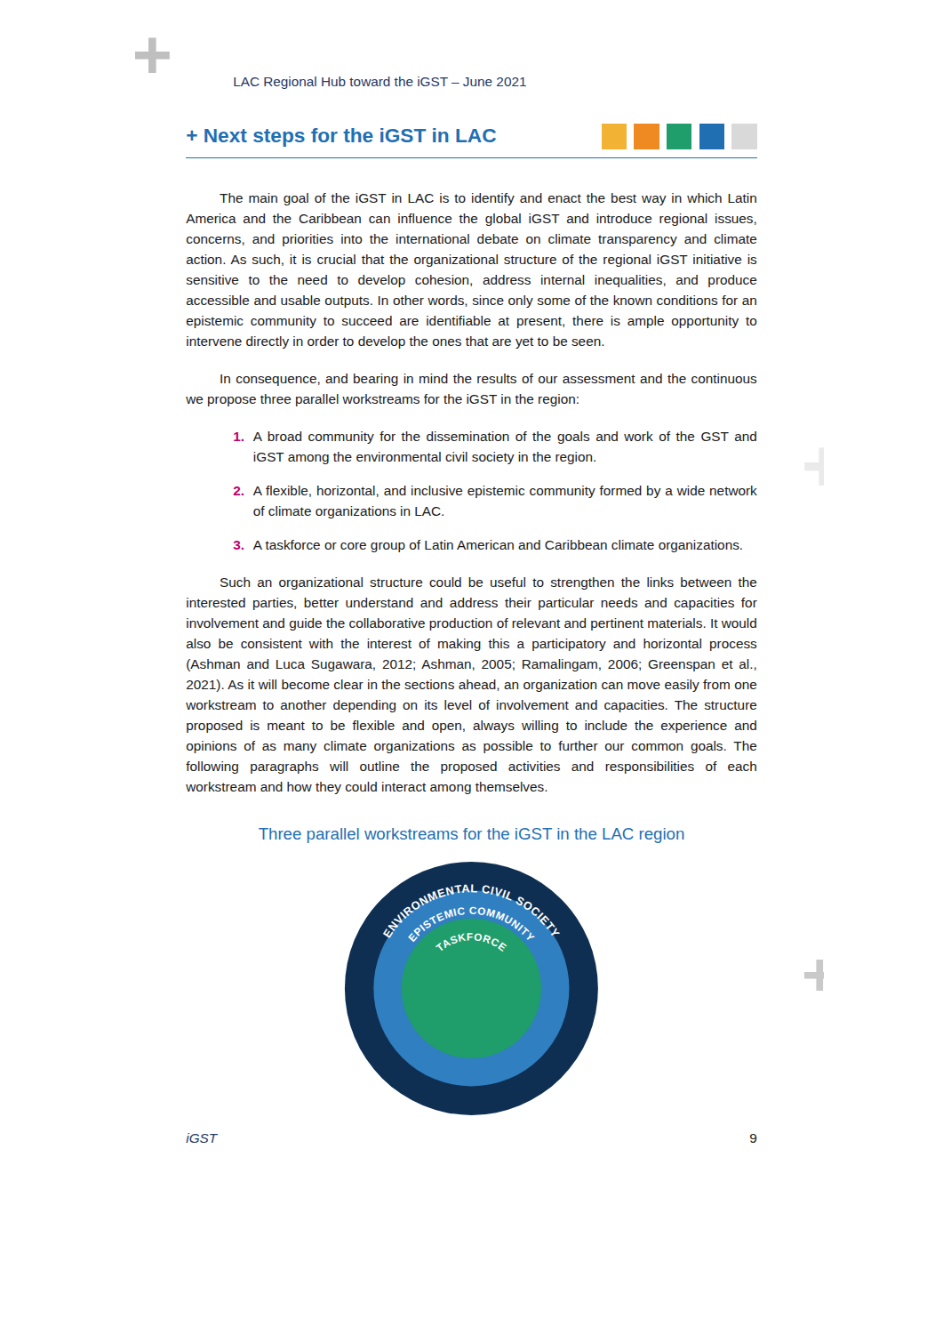+ + +
LAC Regional Hub toward the iGST – June 2021
+ Next steps for the iGST in LAC
The main goal of the iGST in LAC is to identify and enact the best way in which Latin America and the Caribbean can influence the global iGST and introduce regional issues, concerns, and priorities into the international debate on climate transparency and climate action. As such, it is crucial that the organizational structure of the regional iGST initiative is sensitive to the need to develop cohesion, address internal inequalities, and produce accessible and usable outputs. In other words, since only some of the known conditions for an epistemic community to succeed are identifiable at present, there is ample opportunity to intervene directly in order to develop the ones that are yet to be seen.
In consequence, and bearing in mind the results of our assessment and the continuous we propose three parallel workstreams for the iGST in the region:
A broad community for the dissemination of the goals and work of the GST and iGST among the environmental civil society in the region.
A flexible, horizontal, and inclusive epistemic community formed by a wide network of climate organizations in LAC.
A taskforce or core group of Latin American and Caribbean climate organizations.
Such an organizational structure could be useful to strengthen the links between the interested parties, better understand and address their particular needs and capacities for involvement and guide the collaborative production of relevant and pertinent materials. It would also be consistent with the interest of making this a participatory and horizontal process (Ashman and Luca Sugawara, 2012; Ashman, 2005; Ramalingam, 2006; Greenspan et al., 2021). As it will become clear in the sections ahead, an organization can move easily from one workstream to another depending on its level of involvement and capacities. The structure proposed is meant to be flexible and open, always willing to include the experience and opinions of as many climate organizations as possible to further our common goals. The following paragraphs will outline the proposed activities and responsibilities of each workstream and how they could interact among themselves.
Three parallel workstreams for the iGST in the LAC region
ENVIRONMENTAL CIVIL SOCIETY EPISTEMIC COMMUNITY TASKFORCE
iGST 9